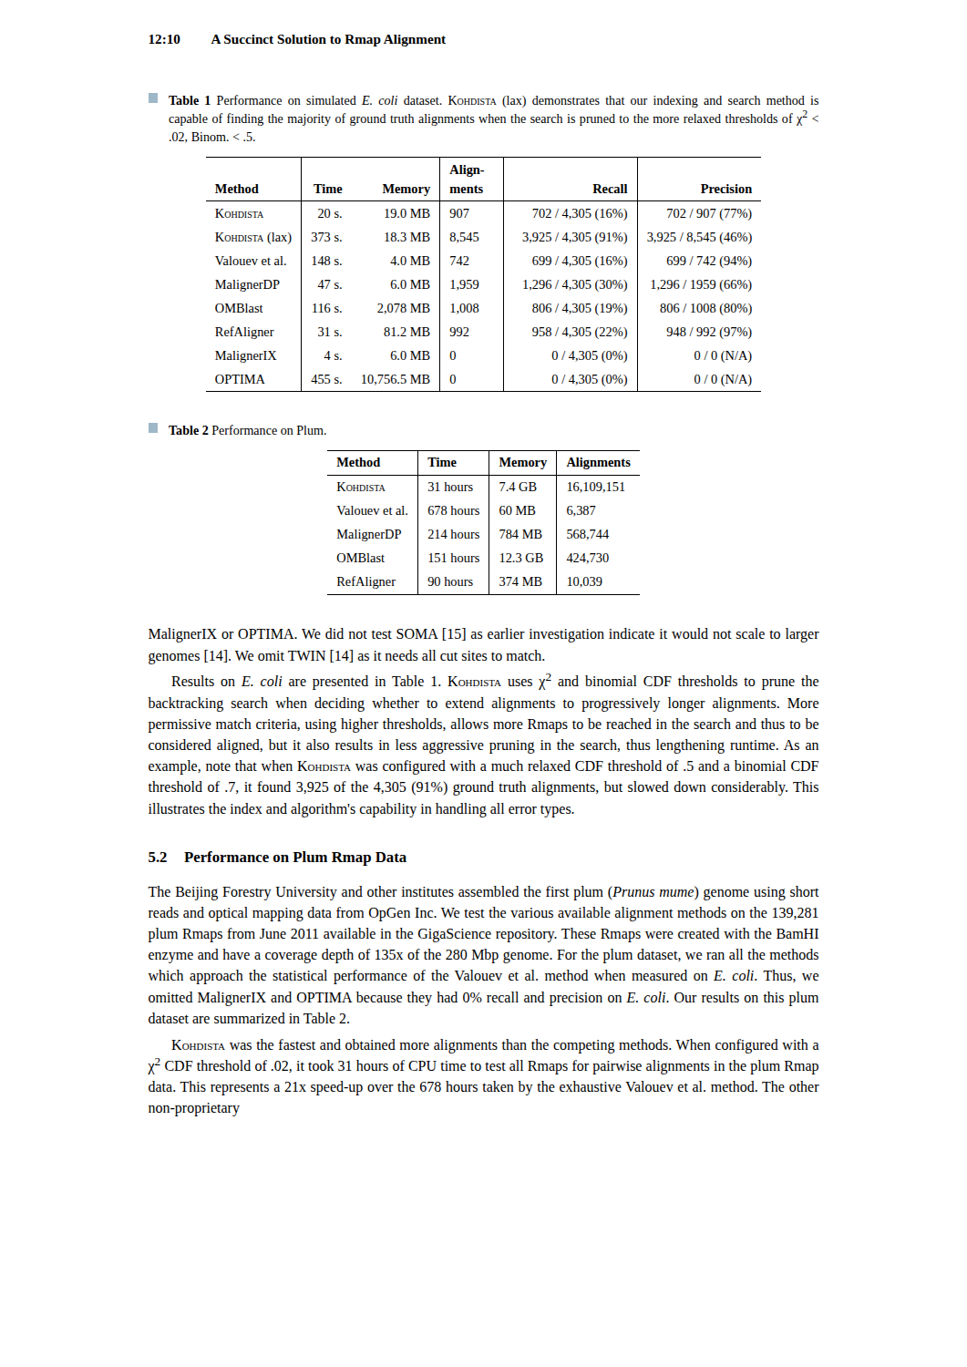12:10 A Succinct Solution to Rmap Alignment
Table 1 Performance on simulated E. coli dataset. Kohdista (lax) demonstrates that our indexing and search method is capable of finding the majority of ground truth alignments when the search is pruned to the more relaxed thresholds of χ2 < .02, Binom. < .5.
| Method | Time | Memory | Align- ments | Recall | Precision |
| --- | --- | --- | --- | --- | --- |
| Kohdista | 20 s. | 19.0 MB | 907 | 702 / 4,305 (16%) | 702 / 907 (77%) |
| Kohdista (lax) | 373 s. | 18.3 MB | 8,545 | 3,925 / 4,305 (91%) | 3,925 / 8,545 (46%) |
| Valouev et al. | 148 s. | 4.0 MB | 742 | 699 / 4,305 (16%) | 699 / 742 (94%) |
| MalignerDP | 47 s. | 6.0 MB | 1,959 | 1,296 / 4,305 (30%) | 1,296 / 1959 (66%) |
| OMBlast | 116 s. | 2,078 MB | 1,008 | 806 / 4,305 (19%) | 806 / 1008 (80%) |
| RefAligner | 31 s. | 81.2 MB | 992 | 958 / 4,305 (22%) | 948 / 992 (97%) |
| MalignerIX | 4 s. | 6.0 MB | 0 | 0 / 4,305 (0%) | 0 / 0 (N/A) |
| OPTIMA | 455 s. | 10,756.5 MB | 0 | 0 / 4,305 (0%) | 0 / 0 (N/A) |
Table 2 Performance on Plum.
| Method | Time | Memory | Alignments |
| --- | --- | --- | --- |
| Kohdista | 31 hours | 7.4 GB | 16,109,151 |
| Valouev et al. | 678 hours | 60 MB | 6,387 |
| MalignerDP | 214 hours | 784 MB | 568,744 |
| OMBlast | 151 hours | 12.3 GB | 424,730 |
| RefAligner | 90 hours | 374 MB | 10,039 |
MalignerIX or OPTIMA. We did not test SOMA [15] as earlier investigation indicate it would not scale to larger genomes [14]. We omit TWIN [14] as it needs all cut sites to match.
Results on E. coli are presented in Table 1. Kohdista uses χ2 and binomial CDF thresholds to prune the backtracking search when deciding whether to extend alignments to progressively longer alignments. More permissive match criteria, using higher thresholds, allows more Rmaps to be reached in the search and thus to be considered aligned, but it also results in less aggressive pruning in the search, thus lengthening runtime. As an example, note that when Kohdista was configured with a much relaxed CDF threshold of .5 and a binomial CDF threshold of .7, it found 3,925 of the 4,305 (91%) ground truth alignments, but slowed down considerably. This illustrates the index and algorithm's capability in handling all error types.
5.2 Performance on Plum Rmap Data
The Beijing Forestry University and other institutes assembled the first plum (Prunus mume) genome using short reads and optical mapping data from OpGen Inc. We test the various available alignment methods on the 139,281 plum Rmaps from June 2011 available in the GigaScience repository. These Rmaps were created with the BamHI enzyme and have a coverage depth of 135x of the 280 Mbp genome. For the plum dataset, we ran all the methods which approach the statistical performance of the Valouev et al. method when measured on E. coli. Thus, we omitted MalignerIX and OPTIMA because they had 0% recall and precision on E. coli. Our results on this plum dataset are summarized in Table 2.
Kohdista was the fastest and obtained more alignments than the competing methods. When configured with a χ2 CDF threshold of .02, it took 31 hours of CPU time to test all Rmaps for pairwise alignments in the plum Rmap data. This represents a 21x speed-up over the 678 hours taken by the exhaustive Valouev et al. method. The other non-proprietary